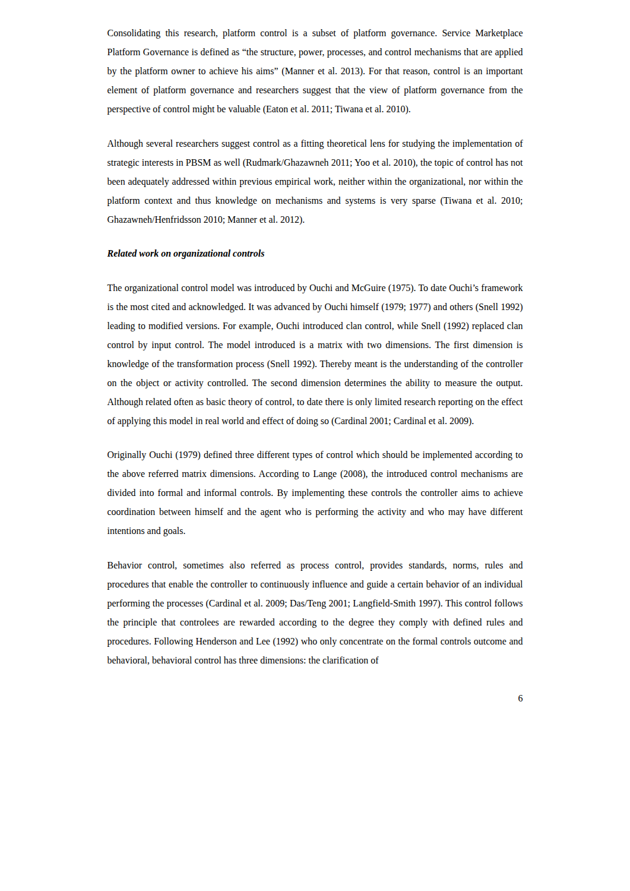Consolidating this research, platform control is a subset of platform governance. Service Marketplace Platform Governance is defined as “the structure, power, processes, and control mechanisms that are applied by the platform owner to achieve his aims” (Manner et al. 2013). For that reason, control is an important element of platform governance and researchers suggest that the view of platform governance from the perspective of control might be valuable (Eaton et al. 2011; Tiwana et al. 2010).
Although several researchers suggest control as a fitting theoretical lens for studying the implementation of strategic interests in PBSM as well (Rudmark/Ghazawneh 2011; Yoo et al. 2010), the topic of control has not been adequately addressed within previous empirical work, neither within the organizational, nor within the platform context and thus knowledge on mechanisms and systems is very sparse (Tiwana et al. 2010; Ghazawneh/Henfridsson 2010; Manner et al. 2012).
Related work on organizational controls
The organizational control model was introduced by Ouchi and McGuire (1975). To date Ouchi’s framework is the most cited and acknowledged. It was advanced by Ouchi himself (1979; 1977) and others (Snell 1992) leading to modified versions. For example, Ouchi introduced clan control, while Snell (1992) replaced clan control by input control. The model introduced is a matrix with two dimensions. The first dimension is knowledge of the transformation process (Snell 1992). Thereby meant is the understanding of the controller on the object or activity controlled. The second dimension determines the ability to measure the output. Although related often as basic theory of control, to date there is only limited research reporting on the effect of applying this model in real world and effect of doing so (Cardinal 2001; Cardinal et al. 2009).
Originally Ouchi (1979) defined three different types of control which should be implemented according to the above referred matrix dimensions. According to Lange (2008), the introduced control mechanisms are divided into formal and informal controls. By implementing these controls the controller aims to achieve coordination between himself and the agent who is performing the activity and who may have different intentions and goals.
Behavior control, sometimes also referred as process control, provides standards, norms, rules and procedures that enable the controller to continuously influence and guide a certain behavior of an individual performing the processes (Cardinal et al. 2009; Das/Teng 2001; Langfield-Smith 1997). This control follows the principle that controlees are rewarded according to the degree they comply with defined rules and procedures. Following Henderson and Lee (1992) who only concentrate on the formal controls outcome and behavioral, behavioral control has three dimensions: the clarification of
6